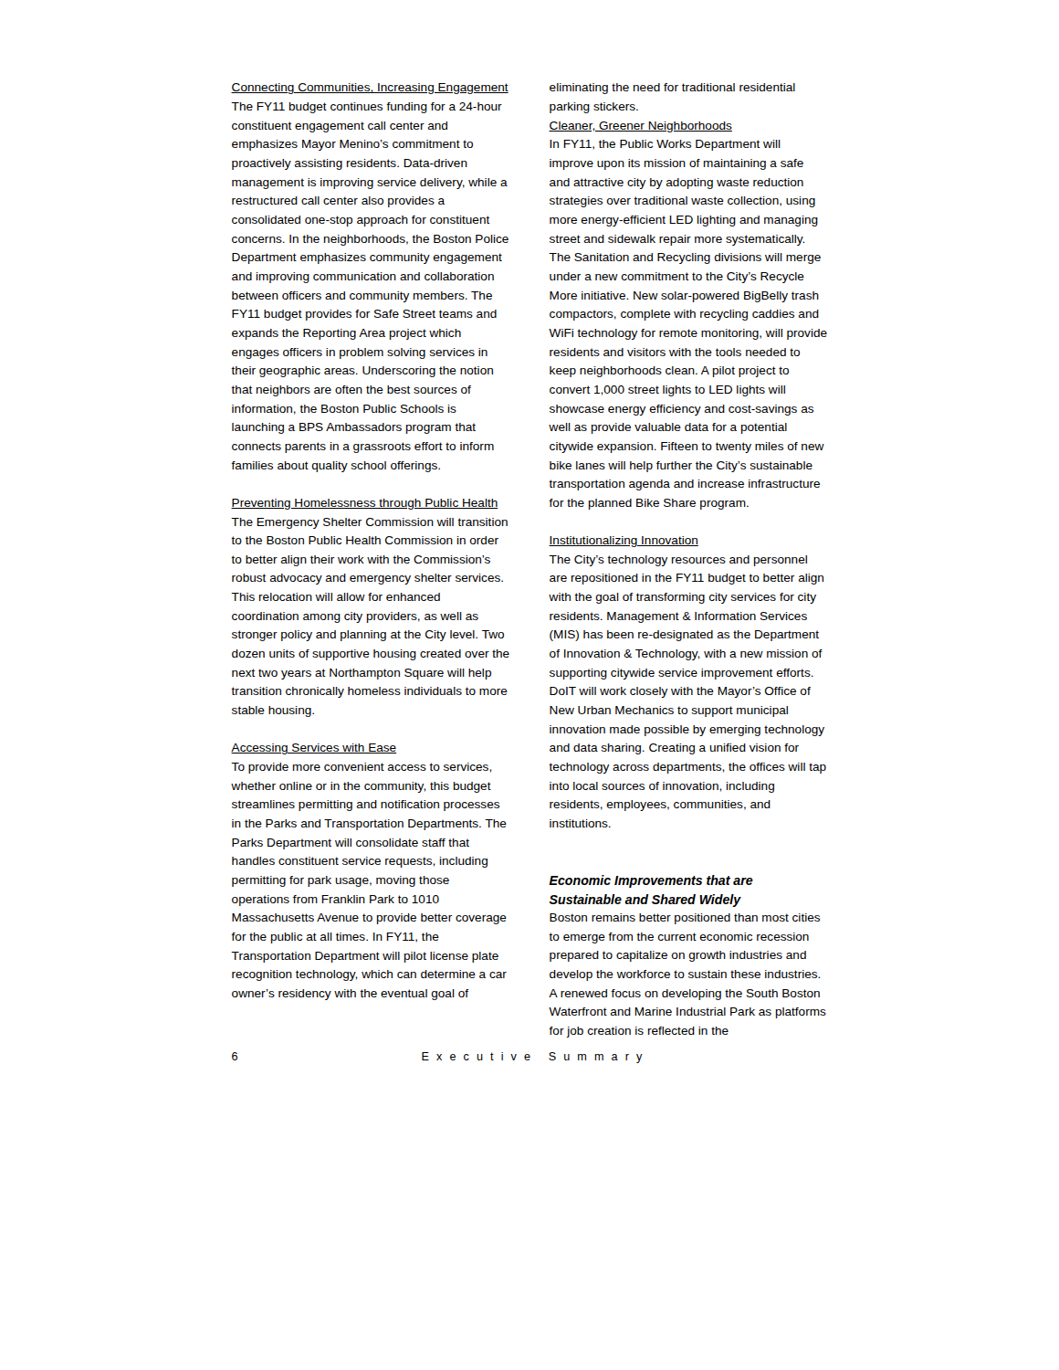Connecting Communities, Increasing Engagement
The FY11 budget continues funding for a 24-hour constituent engagement call center and emphasizes Mayor Menino’s commitment to proactively assisting residents. Data-driven management is improving service delivery, while a restructured call center also provides a consolidated one-stop approach for constituent concerns. In the neighborhoods, the Boston Police Department emphasizes community engagement and improving communication and collaboration between officers and community members. The FY11 budget provides for Safe Street teams and expands the Reporting Area project which engages officers in problem solving services in their geographic areas. Underscoring the notion that neighbors are often the best sources of information, the Boston Public Schools is launching a BPS Ambassadors program that connects parents in a grassroots effort to inform families about quality school offerings.
Preventing Homelessness through Public Health
The Emergency Shelter Commission will transition to the Boston Public Health Commission in order to better align their work with the Commission’s robust advocacy and emergency shelter services. This relocation will allow for enhanced coordination among city providers, as well as stronger policy and planning at the City level. Two dozen units of supportive housing created over the next two years at Northampton Square will help transition chronically homeless individuals to more stable housing.
Accessing Services with Ease
To provide more convenient access to services, whether online or in the community, this budget streamlines permitting and notification processes in the Parks and Transportation Departments. The Parks Department will consolidate staff that handles constituent service requests, including permitting for park usage, moving those operations from Franklin Park to 1010 Massachusetts Avenue to provide better coverage for the public at all times. In FY11, the Transportation Department will pilot license plate recognition technology, which can determine a car owner’s residency with the eventual goal of eliminating the need for traditional residential parking stickers.
Cleaner, Greener Neighborhoods
In FY11, the Public Works Department will improve upon its mission of maintaining a safe and attractive city by adopting waste reduction strategies over traditional waste collection, using more energy-efficient LED lighting and managing street and sidewalk repair more systematically. The Sanitation and Recycling divisions will merge under a new commitment to the City’s Recycle More initiative. New solar-powered BigBelly trash compactors, complete with recycling caddies and WiFi technology for remote monitoring, will provide residents and visitors with the tools needed to keep neighborhoods clean. A pilot project to convert 1,000 street lights to LED lights will showcase energy efficiency and cost-savings as well as provide valuable data for a potential citywide expansion. Fifteen to twenty miles of new bike lanes will help further the City’s sustainable transportation agenda and increase infrastructure for the planned Bike Share program.
Institutionalizing Innovation
The City’s technology resources and personnel are repositioned in the FY11 budget to better align with the goal of transforming city services for city residents. Management & Information Services (MIS) has been re-designated as the Department of Innovation & Technology, with a new mission of supporting citywide service improvement efforts. DoIT will work closely with the Mayor’s Office of New Urban Mechanics to support municipal innovation made possible by emerging technology and data sharing. Creating a unified vision for technology across departments, the offices will tap into local sources of innovation, including residents, employees, communities, and institutions.
Economic Improvements that are Sustainable and Shared Widely
Boston remains better positioned than most cities to emerge from the current economic recession prepared to capitalize on growth industries and develop the workforce to sustain these industries. A renewed focus on developing the South Boston Waterfront and Marine Industrial Park as platforms for job creation is reflected in the
6
E x e c u t i v e S u m m a r y